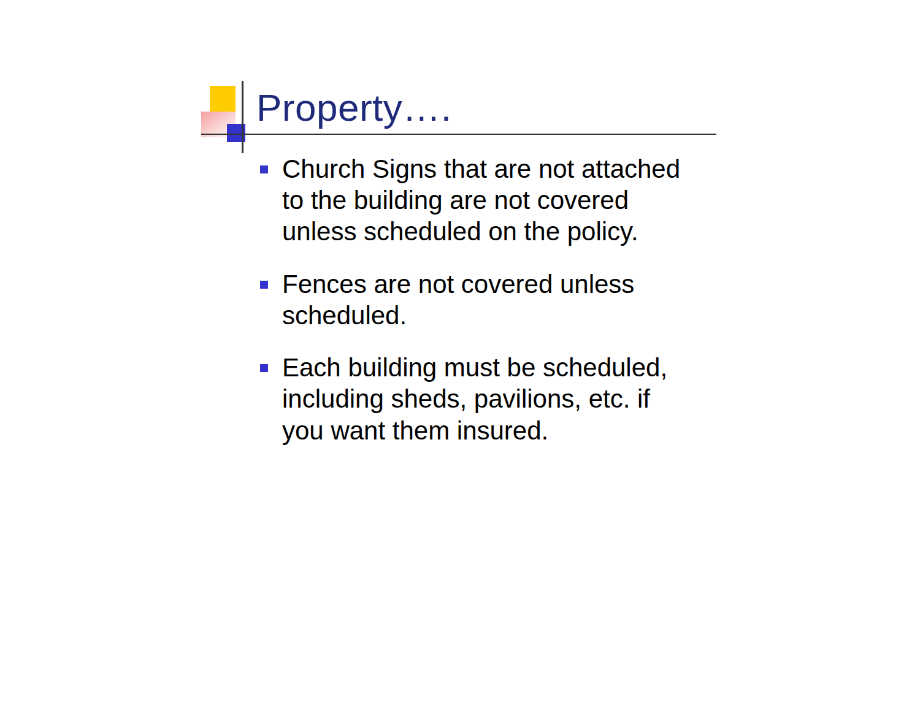Property….
Church Signs that are not attached to the building are not covered unless scheduled on the policy.
Fences are not covered unless scheduled.
Each building must be scheduled, including sheds, pavilions, etc. if you want them insured.